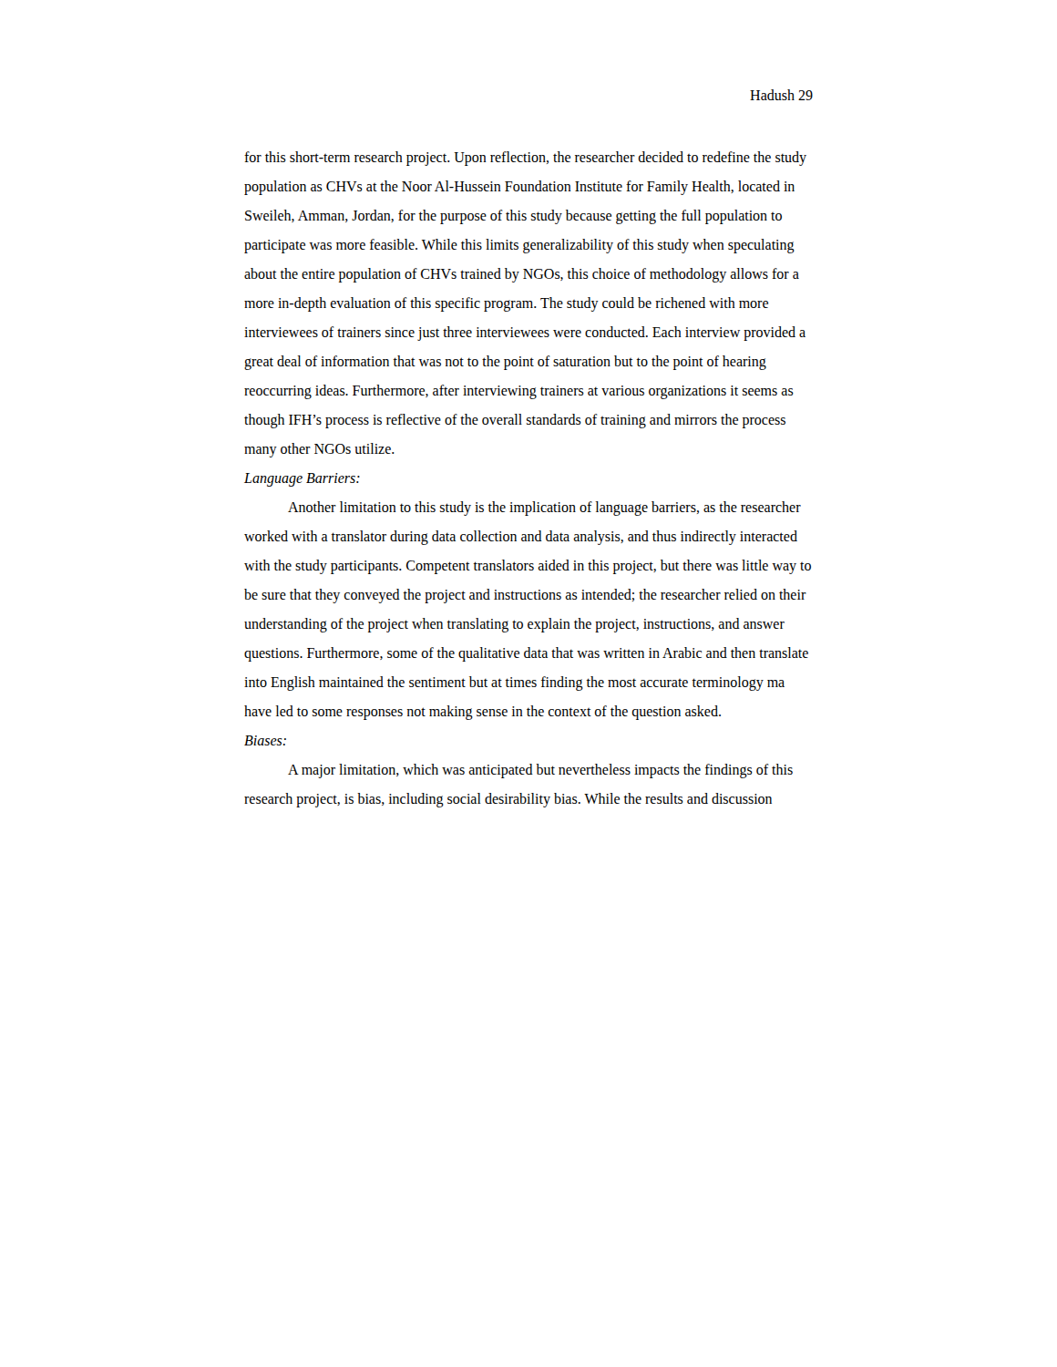Hadush 29
for this short-term research project. Upon reflection, the researcher decided to redefine the study population as CHVs at the Noor Al-Hussein Foundation Institute for Family Health, located in Sweileh, Amman, Jordan, for the purpose of this study because getting the full population to participate was more feasible. While this limits generalizability of this study when speculating about the entire population of CHVs trained by NGOs, this choice of methodology allows for a more in-depth evaluation of this specific program. The study could be richened with more interviewees of trainers since just three interviewees were conducted. Each interview provided a great deal of information that was not to the point of saturation but to the point of hearing reoccurring ideas. Furthermore, after interviewing trainers at various organizations it seems as though IFH’s process is reflective of the overall standards of training and mirrors the process many other NGOs utilize.
Language Barriers:
Another limitation to this study is the implication of language barriers, as the researcher worked with a translator during data collection and data analysis, and thus indirectly interacted with the study participants. Competent translators aided in this project, but there was little way to be sure that they conveyed the project and instructions as intended; the researcher relied on their understanding of the project when translating to explain the project, instructions, and answer questions. Furthermore, some of the qualitative data that was written in Arabic and then translate into English maintained the sentiment but at times finding the most accurate terminology ma have led to some responses not making sense in the context of the question asked.
Biases:
A major limitation, which was anticipated but nevertheless impacts the findings of this research project, is bias, including social desirability bias. While the results and discussion